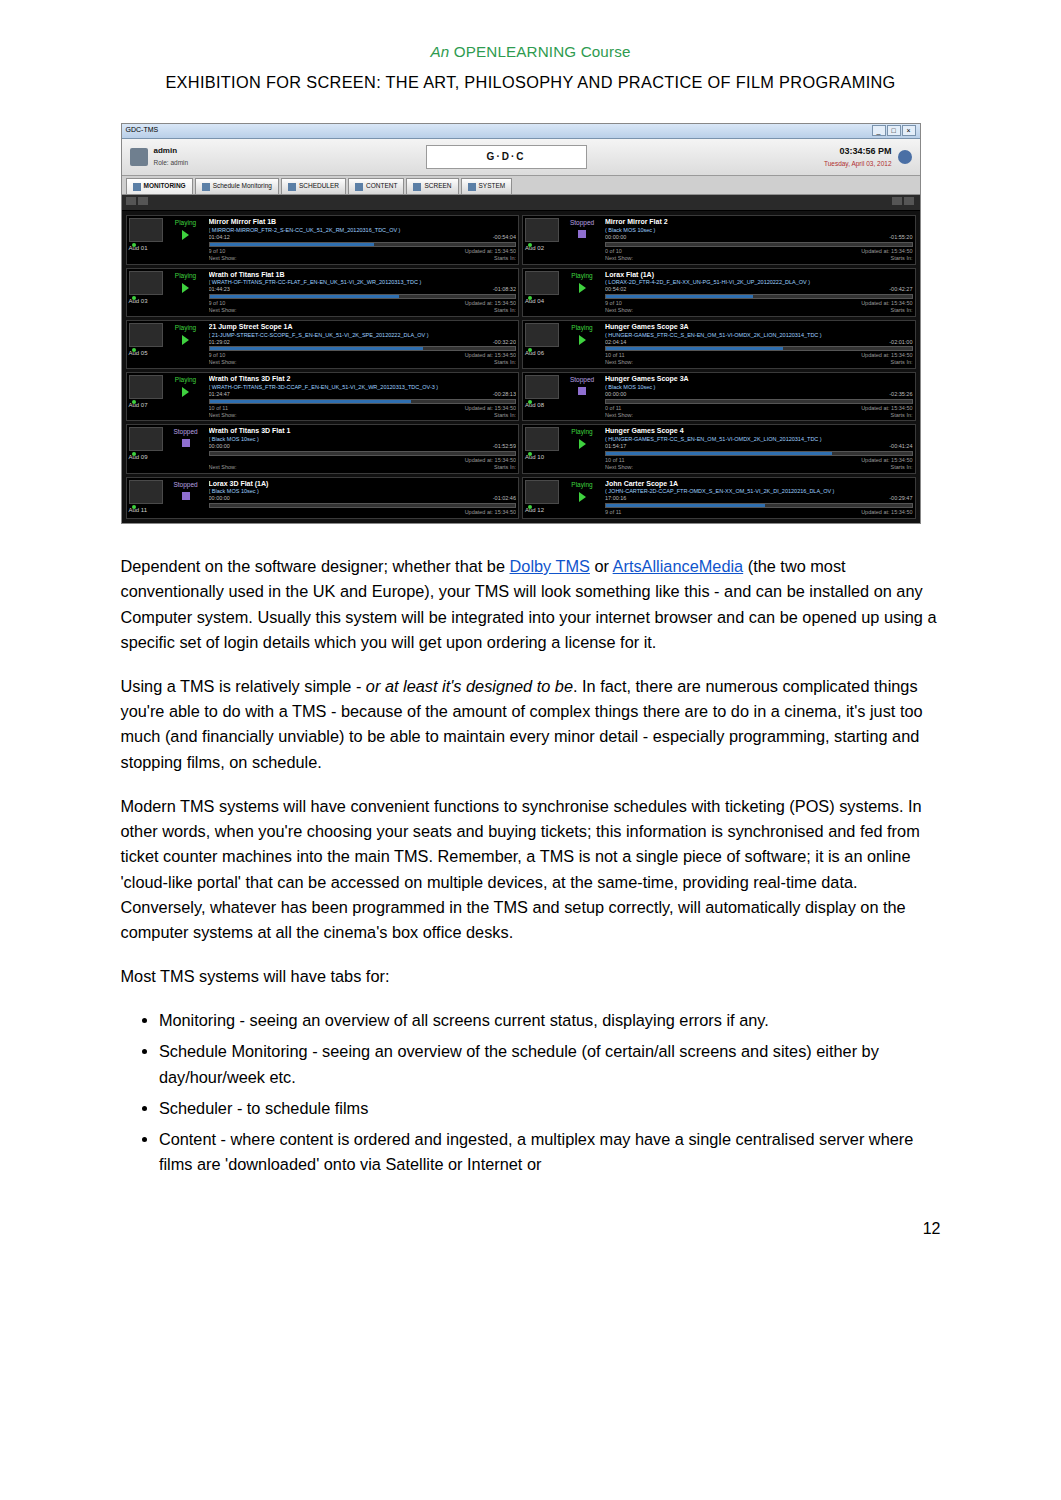An OPENLEARNING Course
Exhibition for Screen: The Art, Philosophy and Practice of Film Programing
GDC-TMS _□×
admin Role: admin
G·D·C
03:34:56 PM
Tuesday, April 03, 2012
MONITORING Schedule Monitoring SCHEDULER CONTENT SCREEN SYSTEM
Aud 01
Playing
Mirror Mirror Flat 1B
( MIRROR-MIRROR_FTR-2_S-EN-CC_UK_51_2K_RM_20120316_TDC_OV )
01:04:12-00:54:04
9 of 10 Updated at: 15:34:50
Next Show: Starts In:
Aud 02
Stopped
Mirror Mirror Flat 2
( Black MOS 10sec )
00:00:00-01:55:20
0 of 10 Updated at: 15:34:50
Next Show: Starts In:
Aud 03
Playing
Wrath of Titans Flat 1B
( WRATH-OF-TITANS_FTR-CC-FLAT_F_EN-EN_UK_51-VI_2K_WR_20120313_TDC )
01:44:23-01:08:32
9 of 10 Updated at: 15:34:50
Next Show: Starts In:
Aud 04
Playing
Lorax Flat (1A)
( LORAX-2D_FTR-4-2D_F_EN-XX_UN-PG_51-HI-VI_2K_UP_20120222_DLA_OV )
00:54:02-00:42:27
9 of 10 Updated at: 15:34:50
Next Show: Starts In:
Aud 05
Playing
21 Jump Street Scope 1A
( 21-JUMP-STREET-CC-SCOPE_F_S_EN-EN_UK_51-VI_2K_SPE_20120222_DLA_OV )
01:29:02-00:32:20
9 of 10 Updated at: 15:34:50
Next Show: Starts In:
Aud 06
Playing
Hunger Games Scope 3A
( HUNGER-GAMES_FTR-CC_S_EN-EN_OM_51-VI-OMDX_2K_LION_20120314_TDC )
02:04:14-02:01:00
10 of 11 Updated at: 15:34:50
Next Show: Starts In:
Aud 07
Playing
Wrath of Titans 3D Flat 2
( WRATH-OF-TITANS_FTR-3D-CCAP_F_EN-EN_UK_51-VI_2K_WR_20120313_TDC_OV-3 )
01:24:47-00:28:13
10 of 11 Updated at: 15:34:50
Next Show: Starts In:
Aud 08
Stopped
Hunger Games Scope 3A
( Black MOS 10sec )
00:00:00-02:35:26
0 of 11 Updated at: 15:34:50
Next Show: Starts In:
Aud 09
Stopped
Wrath of Titans 3D Flat 1
( Black MOS 10sec )
00:00:00-01:52:59
Updated at: 15:34:50
Next Show: Starts In:
Aud 10
Playing
Hunger Games Scope 4
( HUNGER-GAMES_FTR-CC_S_EN-EN_OM_51-VI-OMDX_2K_LION_20120314_TDC )
01:54:17-00:41:24
10 of 11 Updated at: 15:34:50
Next Show: Starts In:
Aud 11
Stopped
Lorax 3D Flat (1A)
( Black MOS 10sec )
00:00:00-01:02:46
Updated at: 15:34:50
Aud 12
Playing
John Carter Scope 1A
( JOHN-CARTER-2D-CCAP_FTR-OMDX_S_EN-XX_OM_51-VI_2K_DI_20120216_DLA_OV )
17:00:16-00:29:47
9 of 11 Updated at: 15:34:50
Dependent on the software designer; whether that be Dolby TMS or ArtsAllianceMedia (the two most conventionally used in the UK and Europe), your TMS will look something like this - and can be installed on any Computer system. Usually this system will be integrated into your internet browser and can be opened up using a specific set of login details which you will get upon ordering a license for it.
Using a TMS is relatively simple - or at least it's designed to be. In fact, there are numerous complicated things you're able to do with a TMS - because of the amount of complex things there are to do in a cinema, it's just too much (and financially unviable) to be able to maintain every minor detail - especially programming, starting and stopping films, on schedule.
Modern TMS systems will have convenient functions to synchronise schedules with ticketing (POS) systems. In other words, when you're choosing your seats and buying tickets; this information is synchronised and fed from ticket counter machines into the main TMS. Remember, a TMS is not a single piece of software; it is an online 'cloud-like portal' that can be accessed on multiple devices, at the same-time, providing real-time data. Conversely, whatever has been programmed in the TMS and setup correctly, will automatically display on the computer systems at all the cinema's box office desks.
Most TMS systems will have tabs for:
Monitoring - seeing an overview of all screens current status, displaying errors if any.
Schedule Monitoring - seeing an overview of the schedule (of certain/all screens and sites) either by day/hour/week etc.
Scheduler - to schedule films
Content - where content is ordered and ingested, a multiplex may have a single centralised server where films are 'downloaded' onto via Satellite or Internet or
12